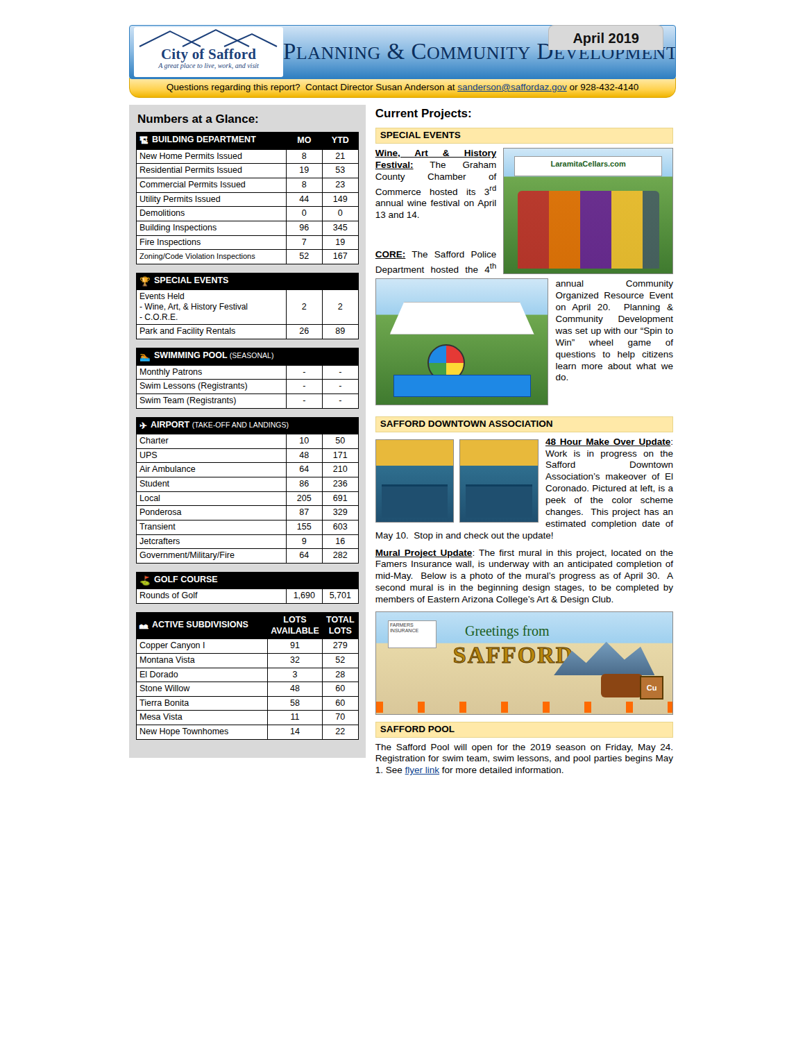April 2019
City of Safford
A great place to live, work, and visit
PLANNING & COMMUNITY DEVELOPMENT
Questions regarding this report? Contact Director Susan Anderson at sanderson@saffordaz.gov or 928-432-4140
Numbers at a Glance:
| 🏗 BUILDING DEPARTMENT | MO | YTD |
| --- | --- | --- |
| New Home Permits Issued | 8 | 21 |
| Residential Permits Issued | 19 | 53 |
| Commercial Permits Issued | 8 | 23 |
| Utility Permits Issued | 44 | 149 |
| Demolitions | 0 | 0 |
| Building Inspections | 96 | 345 |
| Fire Inspections | 7 | 19 |
| Zoning/Code Violation Inspections | 52 | 167 |
| 🏆 SPECIAL EVENTS |
| --- |
| Events Held - Wine, Art, & History Festival - C.O.R.E. | 2 | 2 |
| Park and Facility Rentals | 26 | 89 |
| 🏊 SWIMMING POOL (SEASONAL) |
| --- |
| Monthly Patrons | - | - |
| Swim Lessons (Registrants) | - | - |
| Swim Team (Registrants) | - | - |
| ✈ AIRPORT (TAKE-OFF AND LANDINGS) |
| --- |
| Charter | 10 | 50 |
| UPS | 48 | 171 |
| Air Ambulance | 64 | 210 |
| Student | 86 | 236 |
| Local | 205 | 691 |
| Ponderosa | 87 | 329 |
| Transient | 155 | 603 |
| Jetcrafters | 9 | 16 |
| Government/Military/Fire | 64 | 282 |
| ⛳ GOLF COURSE |
| --- |
| Rounds of Golf | 1,690 | 5,701 |
| 🏘 ACTIVE SUBDIVISIONS | LOTS AVAILABLE | TOTAL LOTS |
| --- | --- | --- |
| Copper Canyon I | 91 | 279 |
| Montana Vista | 32 | 52 |
| El Dorado | 3 | 28 |
| Stone Willow | 48 | 60 |
| Tierra Bonita | 58 | 60 |
| Mesa Vista | 11 | 70 |
| New Hope Townhomes | 14 | 22 |
Current Projects:
SPECIAL EVENTS
LaramitaCellars.com
Wine, Art & History Festival: The Graham County Chamber of Commerce hosted its 3rd annual wine festival on April 13 and 14.
CORE: The Safford Police Department hosted the 4th annual Community Organized Resource Event on April 20. Planning & Community Development was set up with our “Spin to Win” wheel game of questions to help citizens learn more about what we do.
SAFFORD DOWNTOWN ASSOCIATION
48 Hour Make Over Update: Work is in progress on the Safford Downtown Association’s makeover of El Coronado. Pictured at left, is a peek of the color scheme changes. This project has an estimated completion date of May 10. Stop in and check out the update!
Mural Project Update: The first mural in this project, located on the Famers Insurance wall, is underway with an anticipated completion of mid-May. Below is a photo of the mural’s progress as of April 30. A second mural is in the beginning design stages, to be completed by members of Eastern Arizona College’s Art & Design Club.
FARMERS INSURANCE
Greetings from
SAFFORD
Cu
SAFFORD POOL
The Safford Pool will open for the 2019 season on Friday, May 24. Registration for swim team, swim lessons, and pool parties begins May 1. See flyer link for more detailed information.